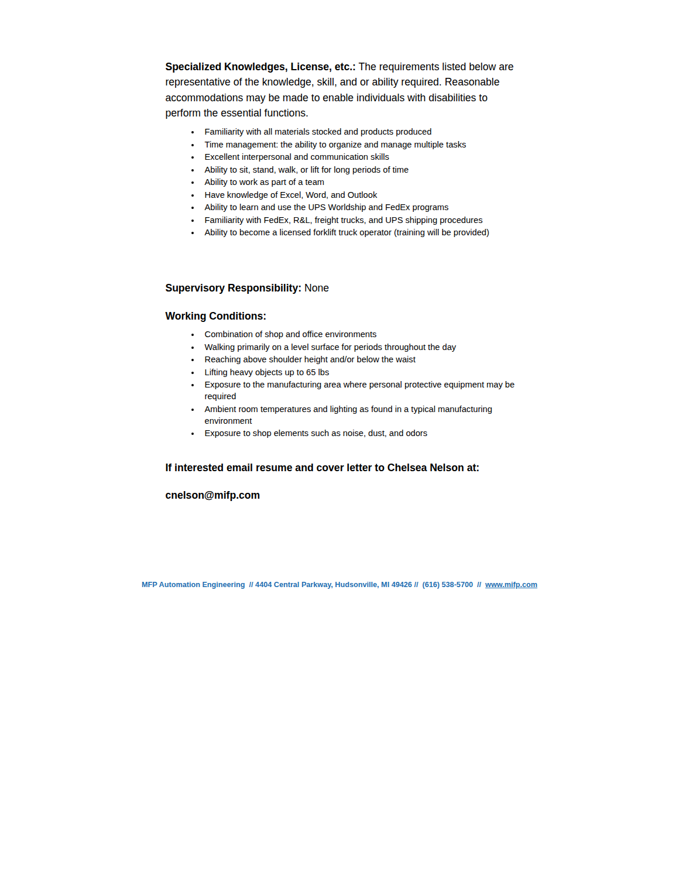Specialized Knowledges, License, etc.: The requirements listed below are representative of the knowledge, skill, and or ability required. Reasonable accommodations may be made to enable individuals with disabilities to perform the essential functions.
Familiarity with all materials stocked and products produced
Time management: the ability to organize and manage multiple tasks
Excellent interpersonal and communication skills
Ability to sit, stand, walk, or lift for long periods of time
Ability to work as part of a team
Have knowledge of Excel, Word, and Outlook
Ability to learn and use the UPS Worldship and FedEx programs
Familiarity with FedEx, R&L, freight trucks, and UPS shipping procedures
Ability to become a licensed forklift truck operator (training will be provided)
Supervisory Responsibility: None
Working Conditions:
Combination of shop and office environments
Walking primarily on a level surface for periods throughout the day
Reaching above shoulder height and/or below the waist
Lifting heavy objects up to 65 lbs
Exposure to the manufacturing area where personal protective equipment may be required
Ambient room temperatures and lighting as found in a typical manufacturing environment
Exposure to shop elements such as noise, dust, and odors
If interested email resume and cover letter to Chelsea Nelson at:
cnelson@mifp.com
MFP Automation Engineering // 4404 Central Parkway, Hudsonville, MI 49426 // (616) 538-5700 // www.mifp.com